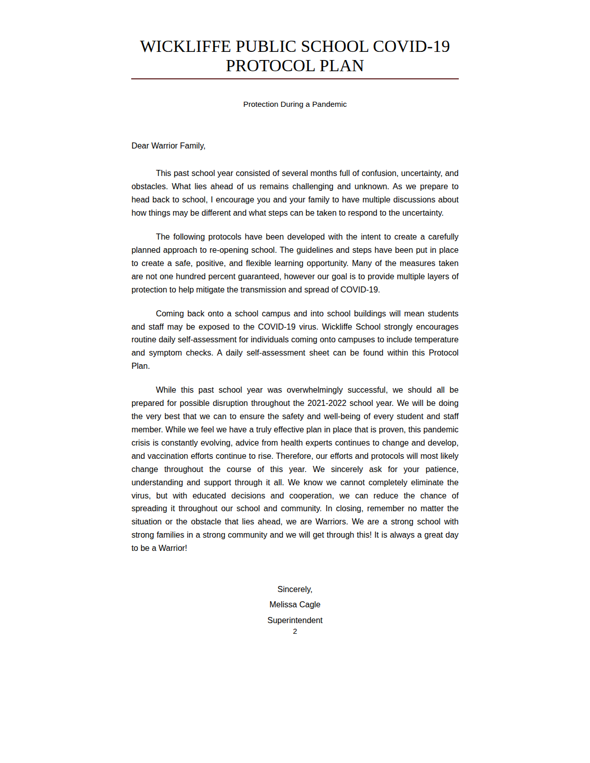WICKLIFFE PUBLIC SCHOOL COVID-19 PROTOCOL PLAN
Protection During a Pandemic
Dear Warrior Family,
This past school year consisted of several months full of confusion, uncertainty, and obstacles. What lies ahead of us remains challenging and unknown. As we prepare to head back to school, I encourage you and your family to have multiple discussions about how things may be different and what steps can be taken to respond to the uncertainty.
The following protocols have been developed with the intent to create a carefully planned approach to re-opening school. The guidelines and steps have been put in place to create a safe, positive, and flexible learning opportunity. Many of the measures taken are not one hundred percent guaranteed, however our goal is to provide multiple layers of protection to help mitigate the transmission and spread of COVID-19.
Coming back onto a school campus and into school buildings will mean students and staff may be exposed to the COVID-19 virus. Wickliffe School strongly encourages routine daily self-assessment for individuals coming onto campuses to include temperature and symptom checks. A daily self-assessment sheet can be found within this Protocol Plan.
While this past school year was overwhelmingly successful, we should all be prepared for possible disruption throughout the 2021-2022 school year. We will be doing the very best that we can to ensure the safety and well-being of every student and staff member. While we feel we have a truly effective plan in place that is proven, this pandemic crisis is constantly evolving, advice from health experts continues to change and develop, and vaccination efforts continue to rise. Therefore, our efforts and protocols will most likely change throughout the course of this year. We sincerely ask for your patience, understanding and support through it all. We know we cannot completely eliminate the virus, but with educated decisions and cooperation, we can reduce the chance of spreading it throughout our school and community. In closing, remember no matter the situation or the obstacle that lies ahead, we are Warriors. We are a strong school with strong families in a strong community and we will get through this! It is always a great day to be a Warrior!
Sincerely,
Melissa Cagle
Superintendent
2